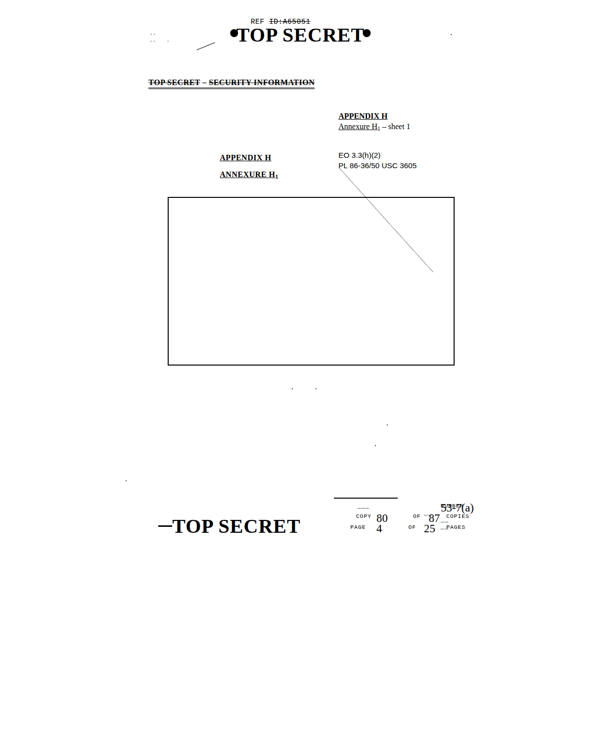··
·· ·
REF ID:A65051
TOP SECRET
·
TOP SECRET – SECURITY INFORMATION
APPENDIX H
Annexure H1 – sheet 1
APPENDIX H
ANNEXURE H1
EO 3.3(h)(2)
PL 86-36/50 USC 3605
Content within the bordered area has been withheld.
· · · · ·
TOP SECRET
——— —— —— —— NUMBER 53-7(a) COPY 80 OF 87 COPIES PAGE 4 OF 25 PAGES